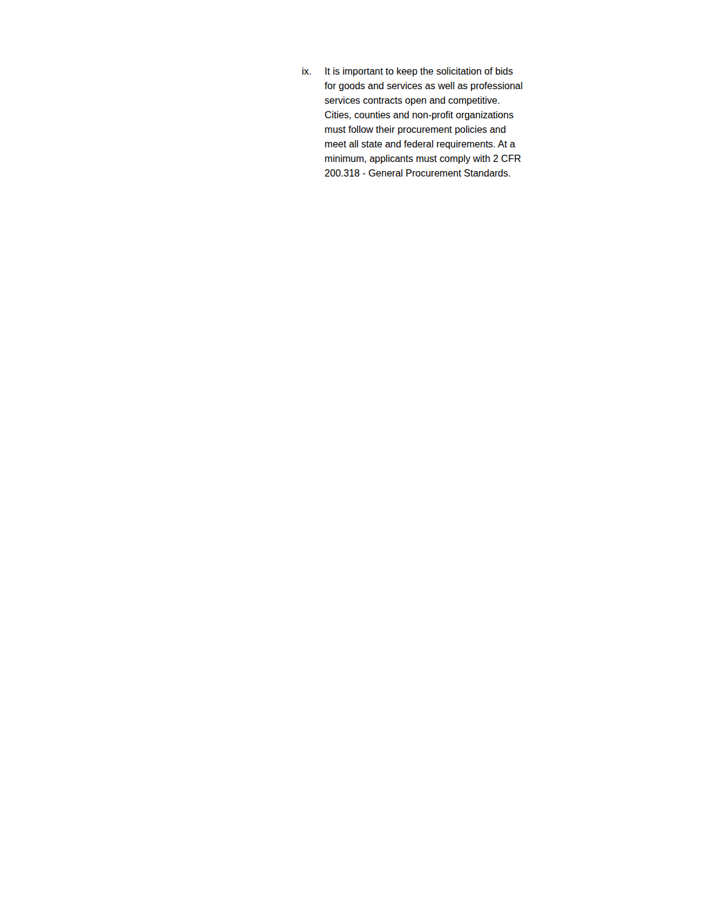It is important to keep the solicitation of bids for goods and services as well as professional services contracts open and competitive. Cities, counties and non-profit organizations must follow their procurement policies and meet all state and federal requirements. At a minimum, applicants must comply with 2 CFR 200.318 - General Procurement Standards.